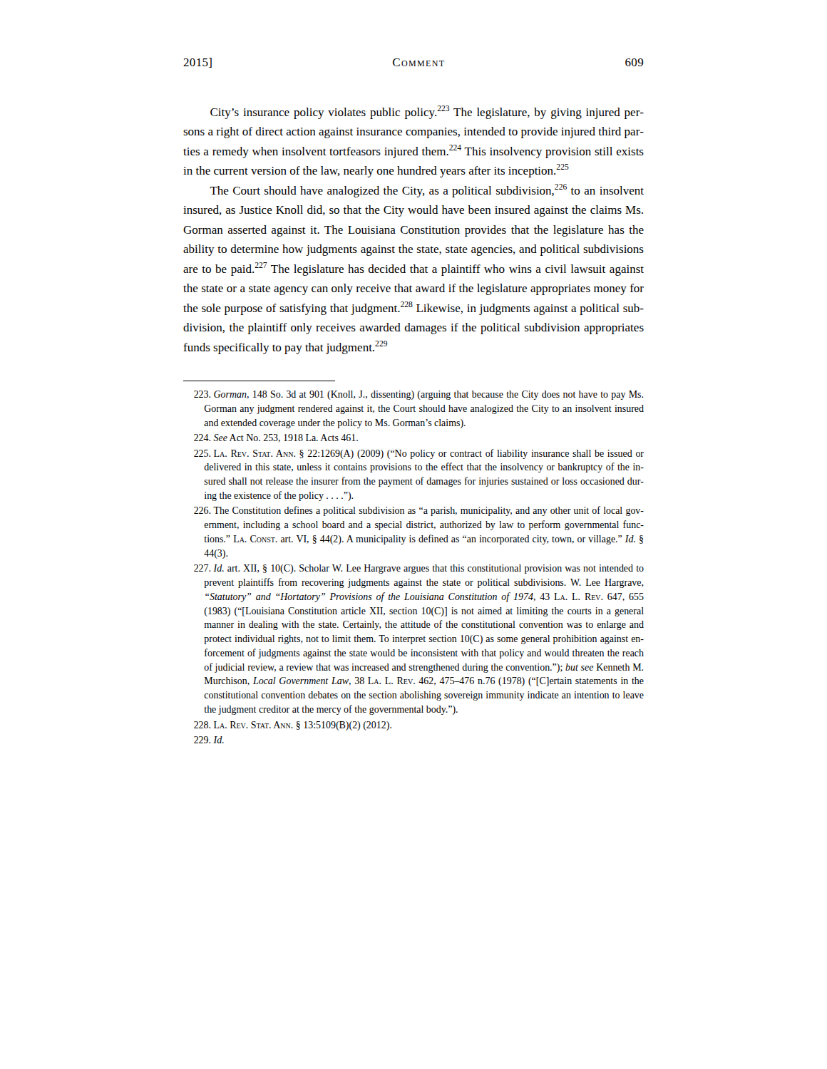2015] Comment 609
City’s insurance policy violates public policy.223 The legislature, by giving injured persons a right of direct action against insurance companies, intended to provide injured third parties a remedy when insolvent tortfeasors injured them.224 This insolvency provision still exists in the current version of the law, nearly one hundred years after its inception.225
The Court should have analogized the City, as a political subdivision,226 to an insolvent insured, as Justice Knoll did, so that the City would have been insured against the claims Ms. Gorman asserted against it. The Louisiana Constitution provides that the legislature has the ability to determine how judgments against the state, state agencies, and political subdivisions are to be paid.227 The legislature has decided that a plaintiff who wins a civil lawsuit against the state or a state agency can only receive that award if the legislature appropriates money for the sole purpose of satisfying that judgment.228 Likewise, in judgments against a political subdivision, the plaintiff only receives awarded damages if the political subdivision appropriates funds specifically to pay that judgment.229
223. Gorman, 148 So. 3d at 901 (Knoll, J., dissenting) (arguing that because the City does not have to pay Ms. Gorman any judgment rendered against it, the Court should have analogized the City to an insolvent insured and extended coverage under the policy to Ms. Gorman’s claims).
224. See Act No. 253, 1918 La. Acts 461.
225. La. Rev. Stat. Ann. § 22:1269(A) (2009) (“No policy or contract of liability insurance shall be issued or delivered in this state, unless it contains provisions to the effect that the insolvency or bankruptcy of the insured shall not release the insurer from the payment of damages for injuries sustained or loss occasioned during the existence of the policy . . . .”).
226. The Constitution defines a political subdivision as “a parish, municipality, and any other unit of local government, including a school board and a special district, authorized by law to perform governmental functions.” La. Const. art. VI, § 44(2). A municipality is defined as “an incorporated city, town, or village.” Id. § 44(3).
227. Id. art. XII, § 10(C). Scholar W. Lee Hargrave argues that this constitutional provision was not intended to prevent plaintiffs from recovering judgments against the state or political subdivisions. W. Lee Hargrave, “Statutory” and “Hortatory” Provisions of the Louisiana Constitution of 1974, 43 La. L. Rev. 647, 655 (1983) (“[Louisiana Constitution article XII, section 10(C)] is not aimed at limiting the courts in a general manner in dealing with the state. Certainly, the attitude of the constitutional convention was to enlarge and protect individual rights, not to limit them. To interpret section 10(C) as some general prohibition against enforcement of judgments against the state would be inconsistent with that policy and would threaten the reach of judicial review, a review that was increased and strengthened during the convention.”); but see Kenneth M. Murchison, Local Government Law, 38 La. L. Rev. 462, 475–476 n.76 (1978) (“[C]ertain statements in the constitutional convention debates on the section abolishing sovereign immunity indicate an intention to leave the judgment creditor at the mercy of the governmental body.”).
228. La. Rev. Stat. Ann. § 13:5109(B)(2) (2012).
229. Id.